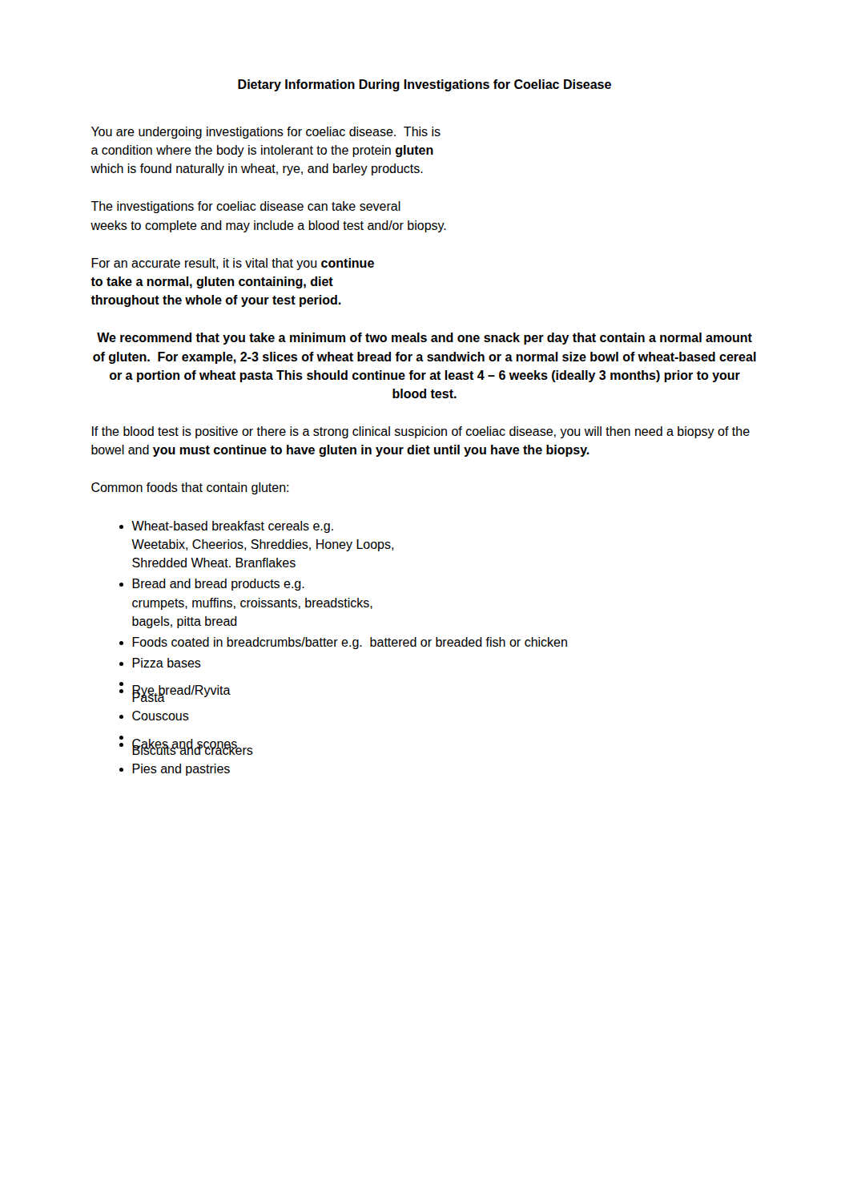Dietary Information During Investigations for Coeliac Disease
You are undergoing investigations for coeliac disease. This is a condition where the body is intolerant to the protein gluten which is found naturally in wheat, rye, and barley products.
The investigations for coeliac disease can take several
weeks to complete and may include a blood test and/or biopsy.
For an accurate result, it is vital that you continue
to take a normal, gluten containing, diet
throughout the whole of your test period.
We recommend that you take a minimum of two meals and one snack per day that contain a normal amount of gluten. For example, 2-3 slices of wheat bread for a sandwich or a normal size bowl of wheat-based cereal or a portion of wheat pasta This should continue for at least 4 – 6 weeks (ideally 3 months) prior to your blood test.
If the blood test is positive or there is a strong clinical suspicion of coeliac disease, you will then need a biopsy of the bowel and you must continue to have gluten in your diet until you have the biopsy.
Common foods that contain gluten:
Wheat-based breakfast cereals e.g.
Weetabix, Cheerios, Shreddies, Honey Loops,
Shredded Wheat. Branflakes
Bread and bread products e.g.
crumpets, muffins, croissants, breadsticks,
bagels, pitta bread
Foods coated in breadcrumbs/batter e.g. battered or breaded fish or chicken
Pizza bases
Rye bread/Ryvita Pasta
Couscous
Cakes and scones Biscuits and crackers
Pies and pastries